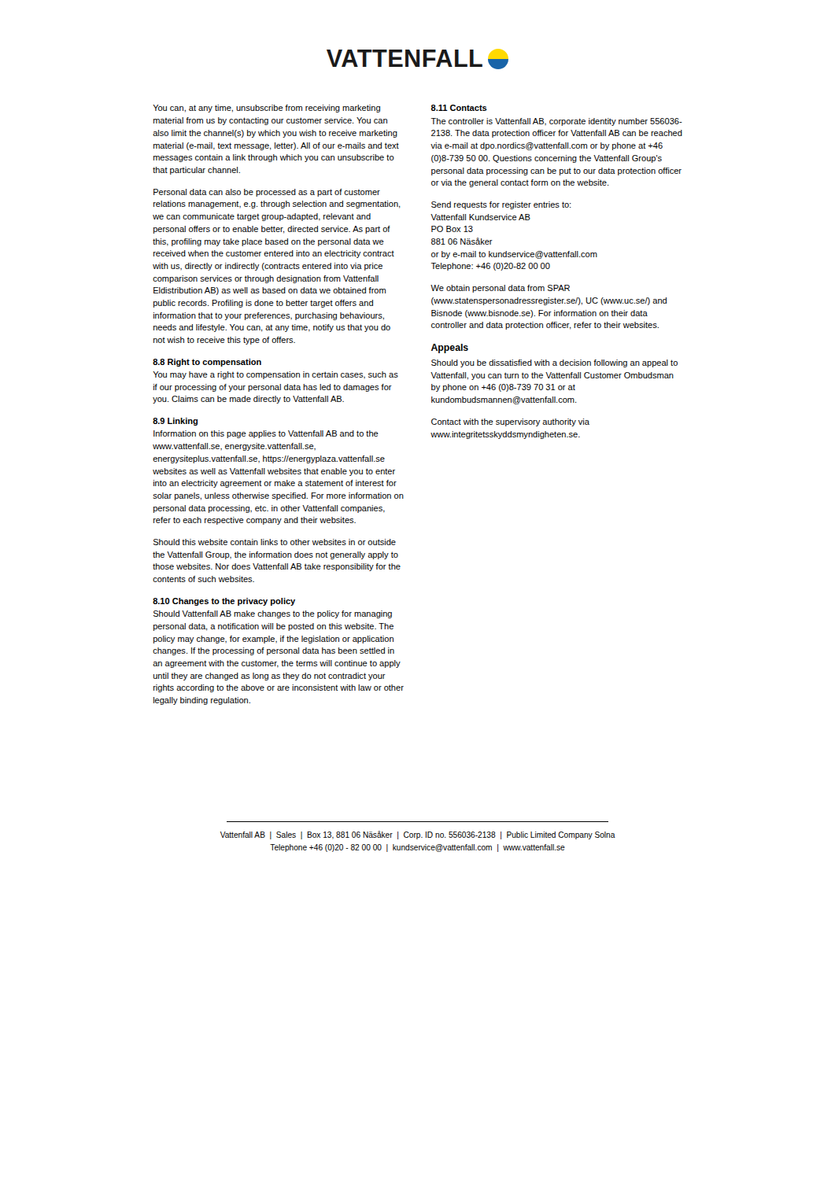VATTENFALL
You can, at any time, unsubscribe from receiving marketing material from us by contacting our customer service. You can also limit the channel(s) by which you wish to receive marketing material (e-mail, text message, letter). All of our e-mails and text messages contain a link through which you can unsubscribe to that particular channel.
Personal data can also be processed as a part of customer relations management, e.g. through selection and segmentation, we can communicate target group-adapted, relevant and personal offers or to enable better, directed service. As part of this, profiling may take place based on the personal data we received when the customer entered into an electricity contract with us, directly or indirectly (contracts entered into via price comparison services or through designation from Vattenfall Eldistribution AB) as well as based on data we obtained from public records. Profiling is done to better target offers and information that to your preferences, purchasing behaviours, needs and lifestyle. You can, at any time, notify us that you do not wish to receive this type of offers.
8.8 Right to compensation
You may have a right to compensation in certain cases, such as if our processing of your personal data has led to damages for you. Claims can be made directly to Vattenfall AB.
8.9 Linking
Information on this page applies to Vattenfall AB and to the www.vattenfall.se, energysite.vattenfall.se, energysiteplus.vattenfall.se, https://energyplaza.vattenfall.se websites as well as Vattenfall websites that enable you to enter into an electricity agreement or make a statement of interest for solar panels, unless otherwise specified. For more information on personal data processing, etc. in other Vattenfall companies, refer to each respective company and their websites.
Should this website contain links to other websites in or outside the Vattenfall Group, the information does not generally apply to those websites. Nor does Vattenfall AB take responsibility for the contents of such websites.
8.10 Changes to the privacy policy
Should Vattenfall AB make changes to the policy for managing personal data, a notification will be posted on this website. The policy may change, for example, if the legislation or application changes. If the processing of personal data has been settled in an agreement with the customer, the terms will continue to apply until they are changed as long as they do not contradict your rights according to the above or are inconsistent with law or other legally binding regulation.
8.11 Contacts
The controller is Vattenfall AB, corporate identity number 556036-2138. The data protection officer for Vattenfall AB can be reached via e-mail at dpo.nordics@vattenfall.com or by phone at +46 (0)8-739 50 00. Questions concerning the Vattenfall Group's personal data processing can be put to our data protection officer or via the general contact form on the website.
Send requests for register entries to:
Vattenfall Kundservice AB
PO Box 13
881 06 Näsåker
or by e-mail to kundservice@vattenfall.com
Telephone: +46 (0)20-82 00 00
We obtain personal data from SPAR (www.statenspersonadressregister.se/), UC (www.uc.se/) and Bisnode (www.bisnode.se). For information on their data controller and data protection officer, refer to their websites.
Appeals
Should you be dissatisfied with a decision following an appeal to Vattenfall, you can turn to the Vattenfall Customer Ombudsman by phone on +46 (0)8-739 70 31 or at kundombudsmannen@vattenfall.com.
Contact with the supervisory authority via www.integritetsskyddsmyndigheten.se.
Vattenfall AB | Sales | Box 13, 881 06 Näsåker | Corp. ID no. 556036-2138 | Public Limited Company Solna
Telephone +46 (0)20 - 82 00 00 | kundservice@vattenfall.com | www.vattenfall.se